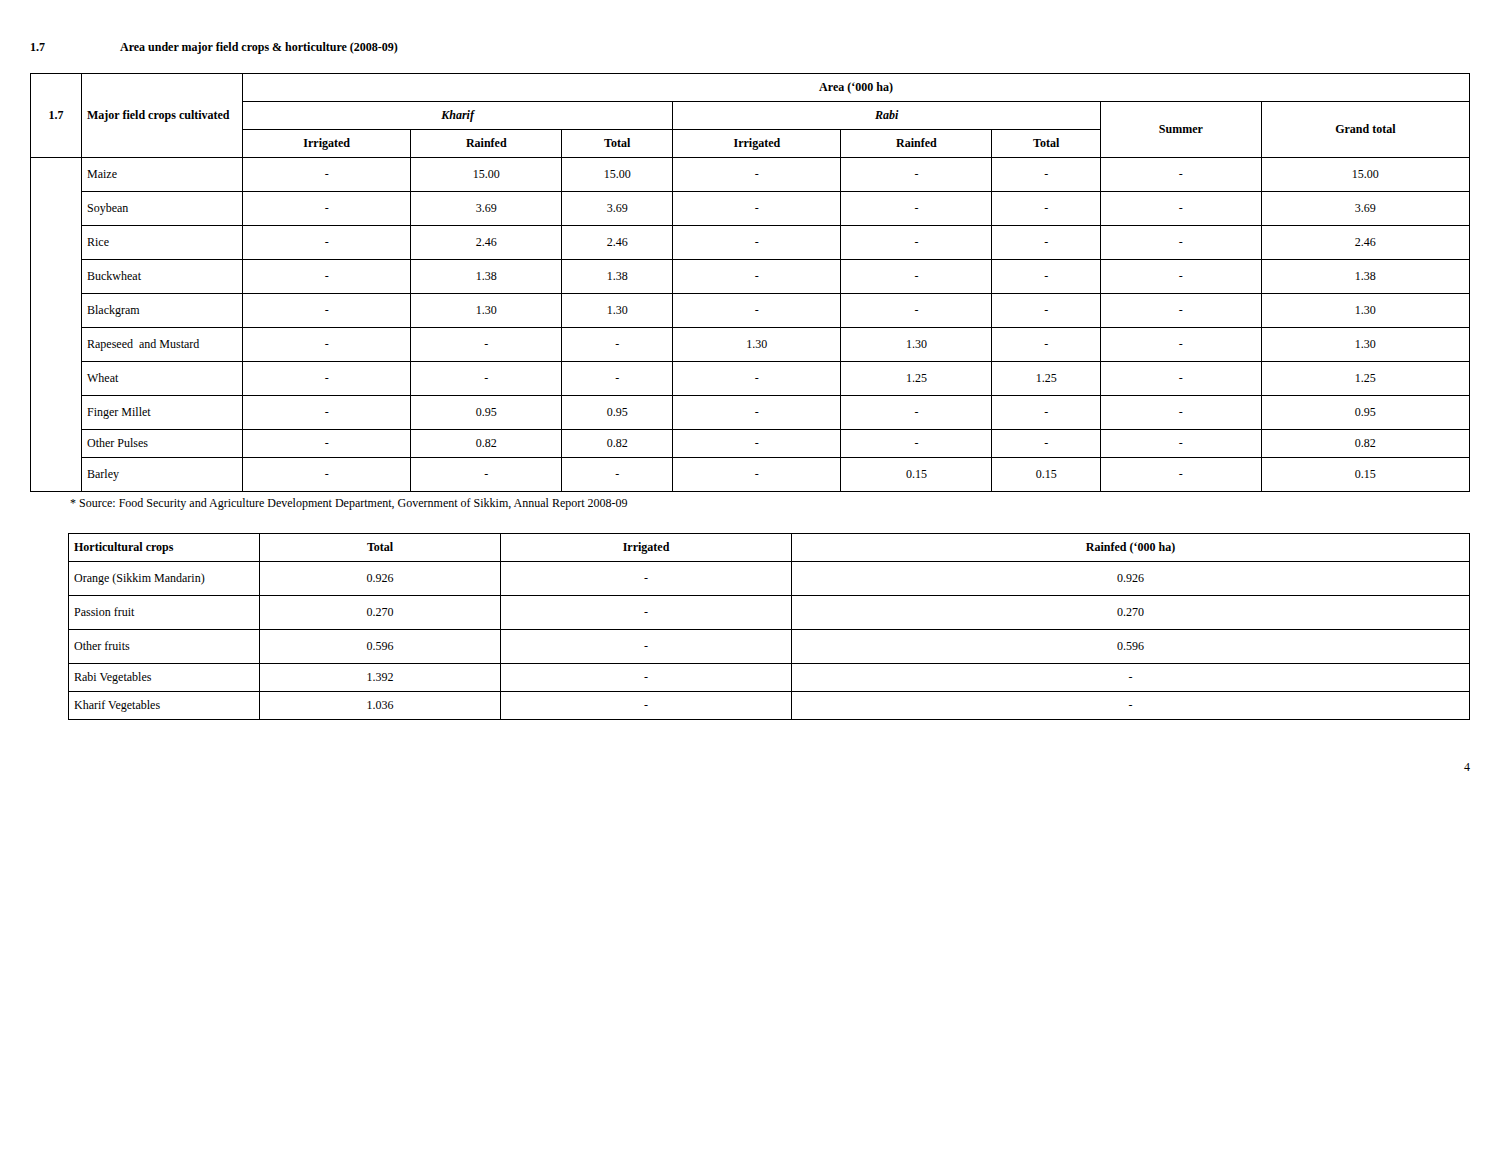1.7 Area under major field crops & horticulture (2008-09)
| 1.7 | Major field crops cultivated | Area (‘000 ha) |
| Kharif | Rabi | Summer | Grand total |
| Irrigated | Rainfed | Total | Irrigated | Rainfed | Total |
| | Maize | - | 15.00 | 15.00 | - | - | - | - | 15.00 |
| Soybean | - | 3.69 | 3.69 | - | - | - | - | 3.69 |
| Rice | - | 2.46 | 2.46 | - | - | - | - | 2.46 |
| Buckwheat | - | 1.38 | 1.38 | - | - | - | - | 1.38 |
| Blackgram | - | 1.30 | 1.30 | - | - | - | - | 1.30 |
| Rapeseed and Mustard | - | - | - | 1.30 | 1.30 | - | - | 1.30 |
| Wheat | - | - | - | - | 1.25 | 1.25 | - | 1.25 |
| Finger Millet | - | 0.95 | 0.95 | - | - | - | - | 0.95 |
| Other Pulses | - | 0.82 | 0.82 | - | - | - | - | 0.82 |
| Barley | - | - | - | - | 0.15 | 0.15 | - | 0.15 |
* Source: Food Security and Agriculture Development Department, Government of Sikkim, Annual Report 2008-09
| | Horticultural crops | Total | Irrigated | Rainfed (‘000 ha) |
| Orange (Sikkim Mandarin) | 0.926 | - | 0.926 |
| Passion fruit | 0.270 | - | 0.270 |
| Other fruits | 0.596 | - | 0.596 |
| Rabi Vegetables | 1.392 | - | - |
| Kharif Vegetables | 1.036 | - | - |
4